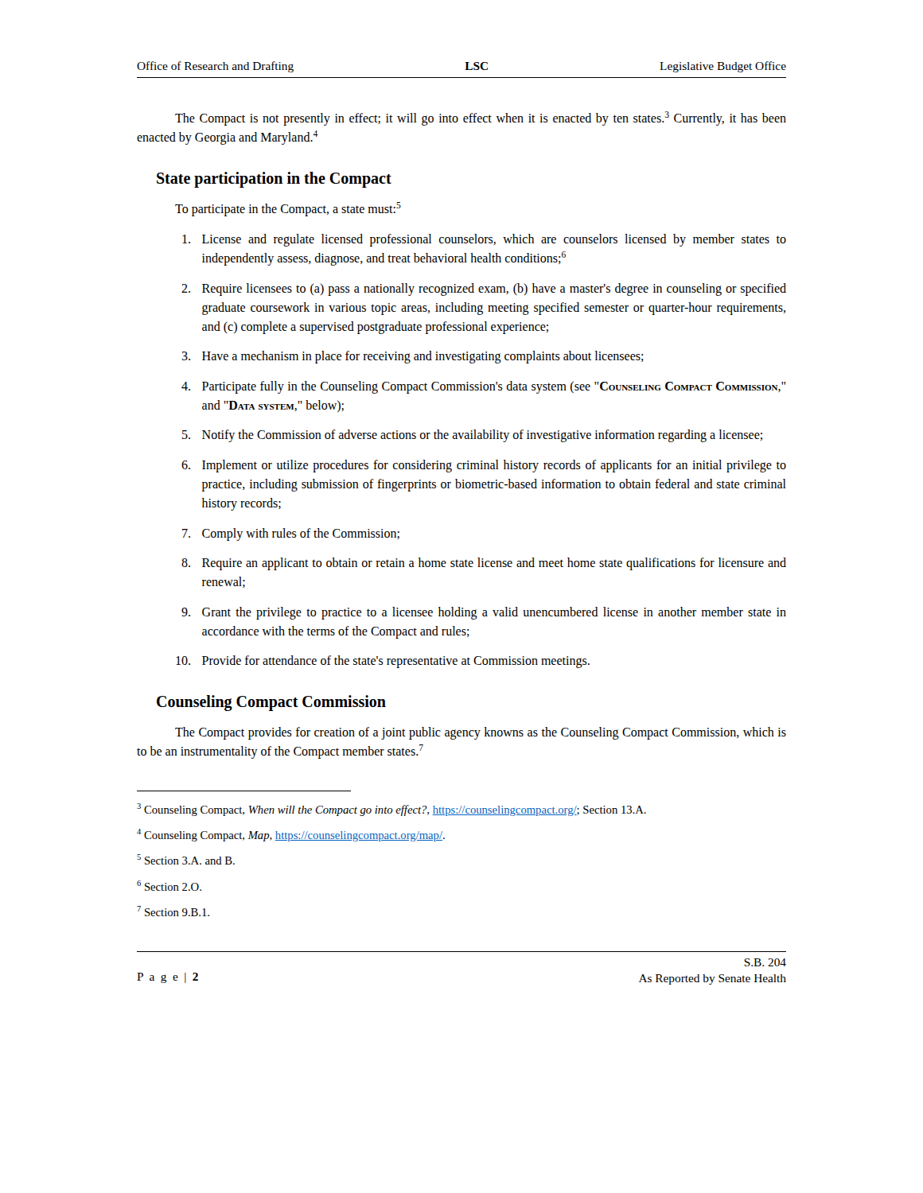Office of Research and Drafting
LSC
Legislative Budget Office
The Compact is not presently in effect; it will go into effect when it is enacted by ten states.3 Currently, it has been enacted by Georgia and Maryland.4
State participation in the Compact
To participate in the Compact, a state must:5
License and regulate licensed professional counselors, which are counselors licensed by member states to independently assess, diagnose, and treat behavioral health conditions;6
Require licensees to (a) pass a nationally recognized exam, (b) have a master's degree in counseling or specified graduate coursework in various topic areas, including meeting specified semester or quarter-hour requirements, and (c) complete a supervised postgraduate professional experience;
Have a mechanism in place for receiving and investigating complaints about licensees;
Participate fully in the Counseling Compact Commission's data system (see "Counseling Compact Commission," and "Data system," below);
Notify the Commission of adverse actions or the availability of investigative information regarding a licensee;
Implement or utilize procedures for considering criminal history records of applicants for an initial privilege to practice, including submission of fingerprints or biometric-based information to obtain federal and state criminal history records;
Comply with rules of the Commission;
Require an applicant to obtain or retain a home state license and meet home state qualifications for licensure and renewal;
Grant the privilege to practice to a licensee holding a valid unencumbered license in another member state in accordance with the terms of the Compact and rules;
Provide for attendance of the state's representative at Commission meetings.
Counseling Compact Commission
The Compact provides for creation of a joint public agency knowns as the Counseling Compact Commission, which is to be an instrumentality of the Compact member states.7
3 Counseling Compact, When will the Compact go into effect?, https://counselingcompact.org/; Section 13.A.
4 Counseling Compact, Map, https://counselingcompact.org/map/.
5 Section 3.A. and B.
6 Section 2.O.
7 Section 9.B.1.
P a g e | 2
S.B. 204
As Reported by Senate Health